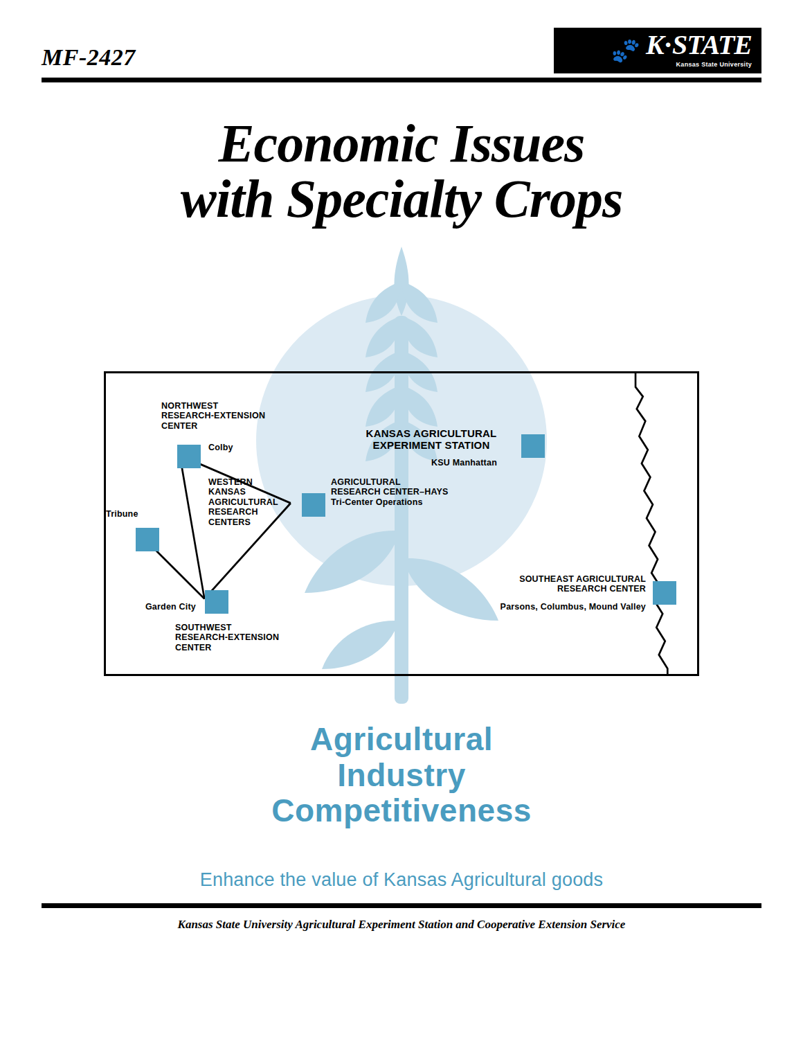MF-2427
🐾
K·STATE
Kansas State University
Economic Issues
with Specialty Crops
NORTHWEST
RESEARCH-EXTENSION
CENTER
Colby
WESTERN
KANSAS
AGRICULTURAL
RESEARCH
CENTERS
Tribune
Garden City
SOUTHWEST
RESEARCH-EXTENSION
CENTER
AGRICULTURAL
RESEARCH CENTER–HAYS
Tri-Center Operations
KANSAS AGRICULTURAL
EXPERIMENT STATION
KSU Manhattan
SOUTHEAST AGRICULTURAL
RESEARCH CENTER
Parsons, Columbus, Mound Valley
Agricultural
Industry
Competitiveness
Enhance the value of Kansas Agricultural goods
Kansas State University Agricultural Experiment Station and Cooperative Extension Service